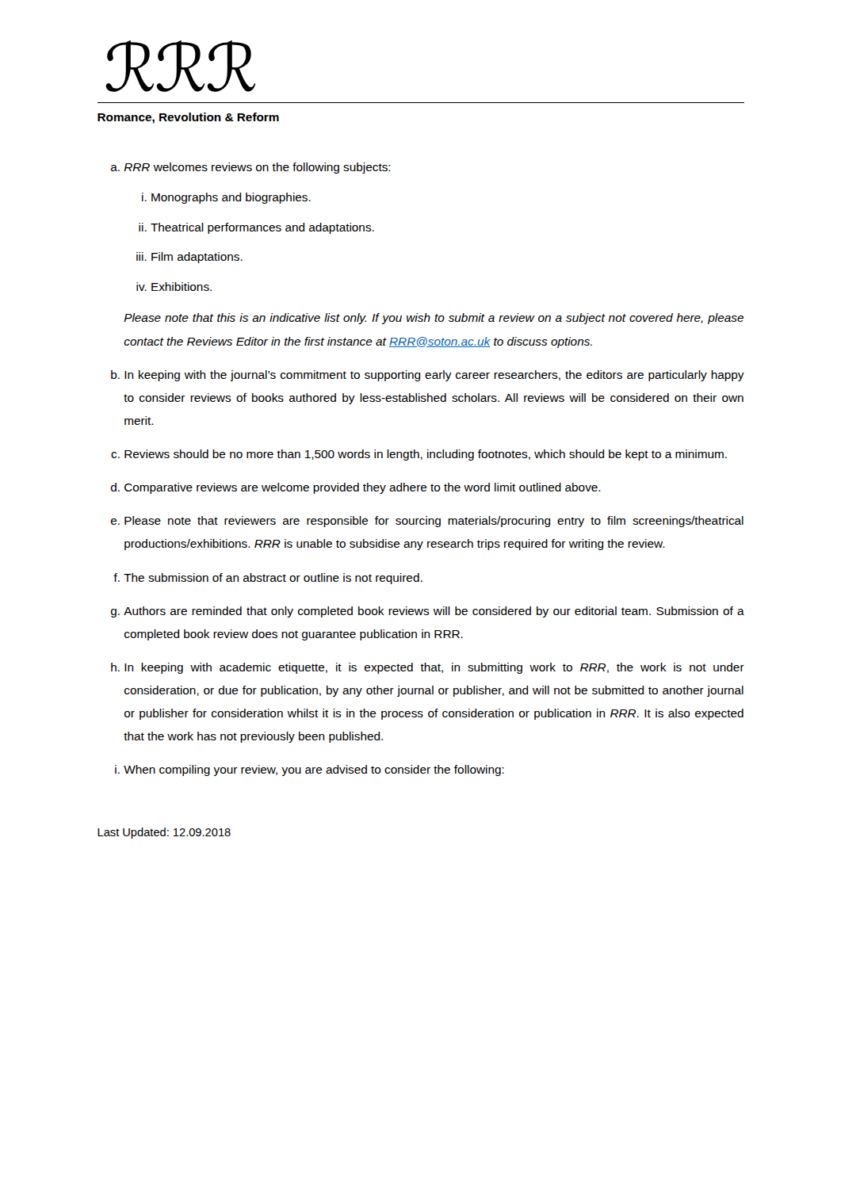ℛℛℛ
Romance, Revolution & Reform
RRR welcomes reviews on the following subjects:
Monographs and biographies.
Theatrical performances and adaptations.
Film adaptations.
Exhibitions.
Please note that this is an indicative list only. If you wish to submit a review on a subject not covered here, please contact the Reviews Editor in the first instance at RRR@soton.ac.uk to discuss options.
In keeping with the journal’s commitment to supporting early career researchers, the editors are particularly happy to consider reviews of books authored by less-established scholars. All reviews will be considered on their own merit.
Reviews should be no more than 1,500 words in length, including footnotes, which should be kept to a minimum.
Comparative reviews are welcome provided they adhere to the word limit outlined above.
Please note that reviewers are responsible for sourcing materials/procuring entry to film screenings/theatrical productions/exhibitions. RRR is unable to subsidise any research trips required for writing the review.
The submission of an abstract or outline is not required.
Authors are reminded that only completed book reviews will be considered by our editorial team. Submission of a completed book review does not guarantee publication in RRR.
In keeping with academic etiquette, it is expected that, in submitting work to RRR, the work is not under consideration, or due for publication, by any other journal or publisher, and will not be submitted to another journal or publisher for consideration whilst it is in the process of consideration or publication in RRR. It is also expected that the work has not previously been published.
When compiling your review, you are advised to consider the following:
Last Updated: 12.09.2018